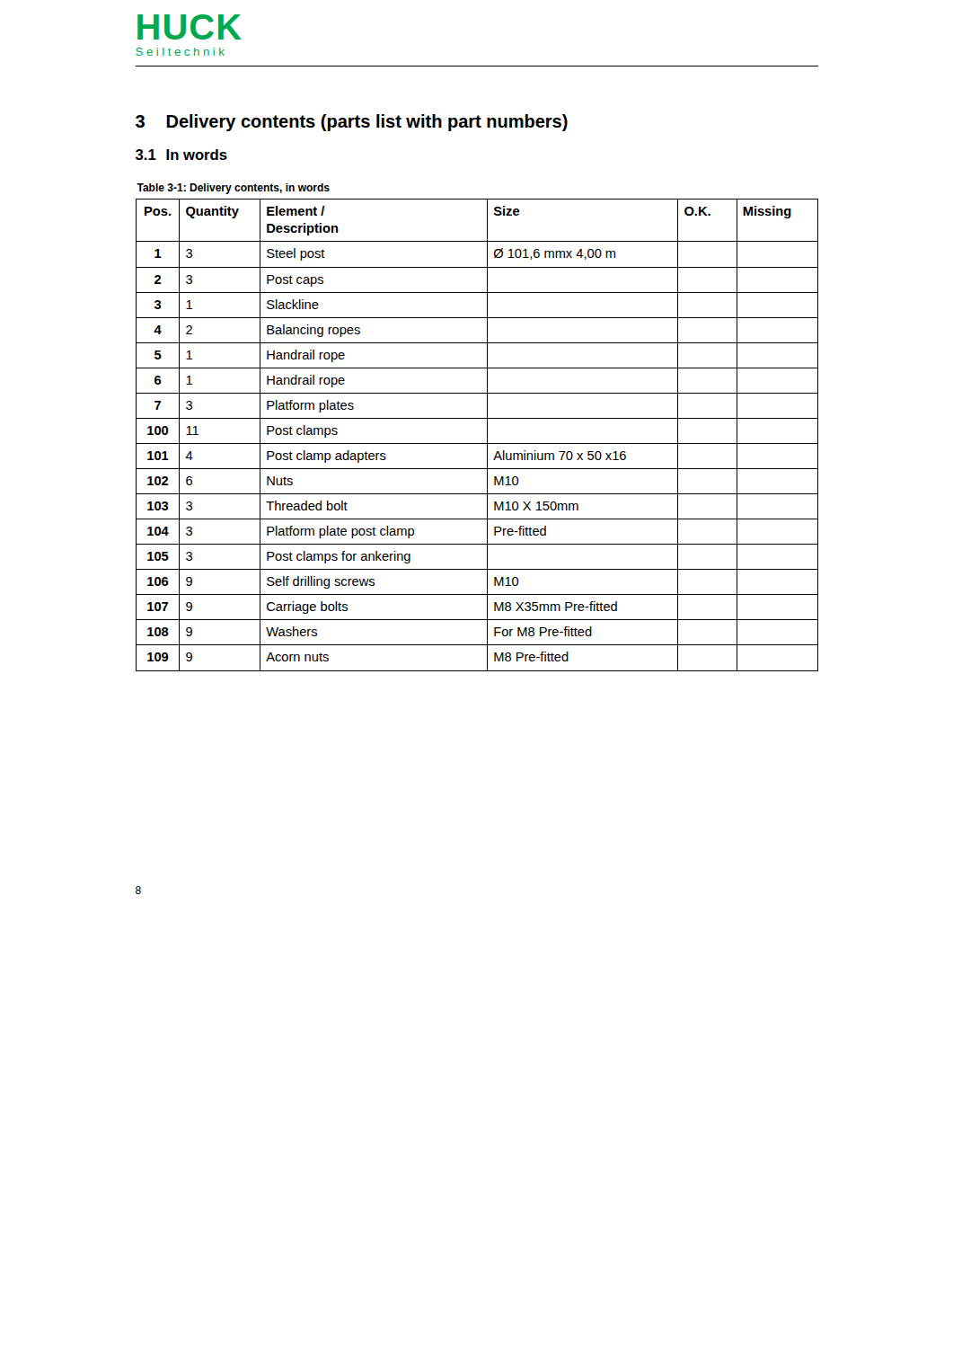HUCK
Seiltechnik
3 Delivery contents (parts list with part numbers)
3.1 In words
Table 3-1: Delivery contents, in words
| Pos. | Quantity | Element / Description | Size | O.K. | Missing |
| --- | --- | --- | --- | --- | --- |
| 1 | 3 | Steel post | Ø 101,6 mmx 4,00 m | | |
| 2 | 3 | Post caps | | | |
| 3 | 1 | Slackline | | | |
| 4 | 2 | Balancing ropes | | | |
| 5 | 1 | Handrail rope | | | |
| 6 | 1 | Handrail rope | | | |
| 7 | 3 | Platform plates | | | |
| 100 | 11 | Post clamps | | | |
| 101 | 4 | Post clamp adapters | Aluminium 70 x 50 x16 | | |
| 102 | 6 | Nuts | M10 | | |
| 103 | 3 | Threaded bolt | M10 X 150mm | | |
| 104 | 3 | Platform plate post clamp | Pre-fitted | | |
| 105 | 3 | Post clamps for ankering | | | |
| 106 | 9 | Self drilling screws | M10 | | |
| 107 | 9 | Carriage bolts | M8 X35mm Pre-fitted | | |
| 108 | 9 | Washers | For M8 Pre-fitted | | |
| 109 | 9 | Acorn nuts | M8 Pre-fitted | | |
8